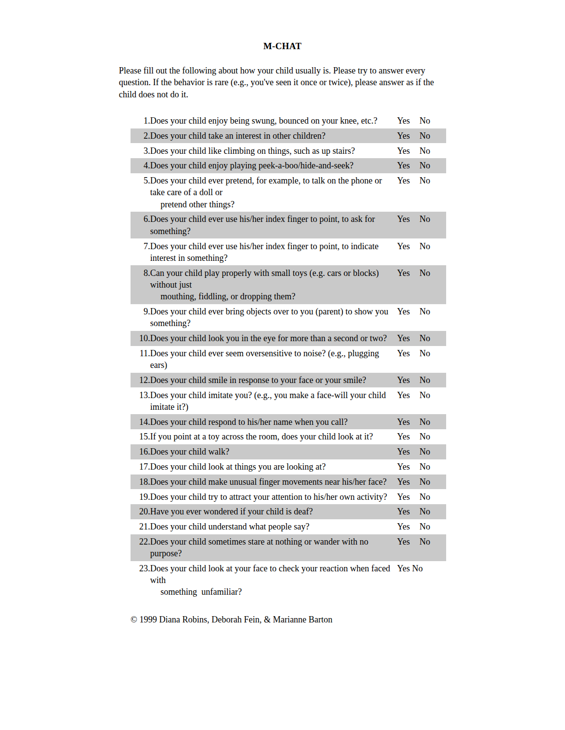M-CHAT
Please fill out the following about how your child usually is. Please try to answer every question. If the behavior is rare (e.g., you've seen it once or twice), please answer as if the child does not do it.
| 1. | Does your child enjoy being swung, bounced on your knee, etc.? | Yes No |
| 2. | Does your child take an interest in other children? | Yes No |
| 3. | Does your child like climbing on things, such as up stairs? | Yes No |
| 4. | Does your child enjoy playing peek-a-boo/hide-and-seek? | Yes No |
| 5. | Does your child ever pretend, for example, to talk on the phone or take care of a doll or pretend other things? | Yes No |
| 6. | Does your child ever use his/her index finger to point, to ask for something? | Yes No |
| 7. | Does your child ever use his/her index finger to point, to indicate interest in something? | Yes No |
| 8. | Can your child play properly with small toys (e.g. cars or blocks) without just mouthing, fiddling, or dropping them? | Yes No |
| 9. | Does your child ever bring objects over to you (parent) to show you something? | Yes No |
| 10. | Does your child look you in the eye for more than a second or two? | Yes No |
| 11. | Does your child ever seem oversensitive to noise? (e.g., plugging ears) | Yes No |
| 12. | Does your child smile in response to your face or your smile? | Yes No |
| 13. | Does your child imitate you? (e.g., you make a face-will your child imitate it?) | Yes No |
| 14. | Does your child respond to his/her name when you call? | Yes No |
| 15. | If you point at a toy across the room, does your child look at it? | Yes No |
| 16. | Does your child walk? | Yes No |
| 17. | Does your child look at things you are looking at? | Yes No |
| 18. | Does your child make unusual finger movements near his/her face? | Yes No |
| 19. | Does your child try to attract your attention to his/her own activity? | Yes No |
| 20. | Have you ever wondered if your child is deaf? | Yes No |
| 21. | Does your child understand what people say? | Yes No |
| 22. | Does your child sometimes stare at nothing or wander with no purpose? | Yes No |
| 23. | Does your child look at your face to check your reaction when faced with something unfamiliar? | Yes No |
© 1999 Diana Robins, Deborah Fein, & Marianne Barton